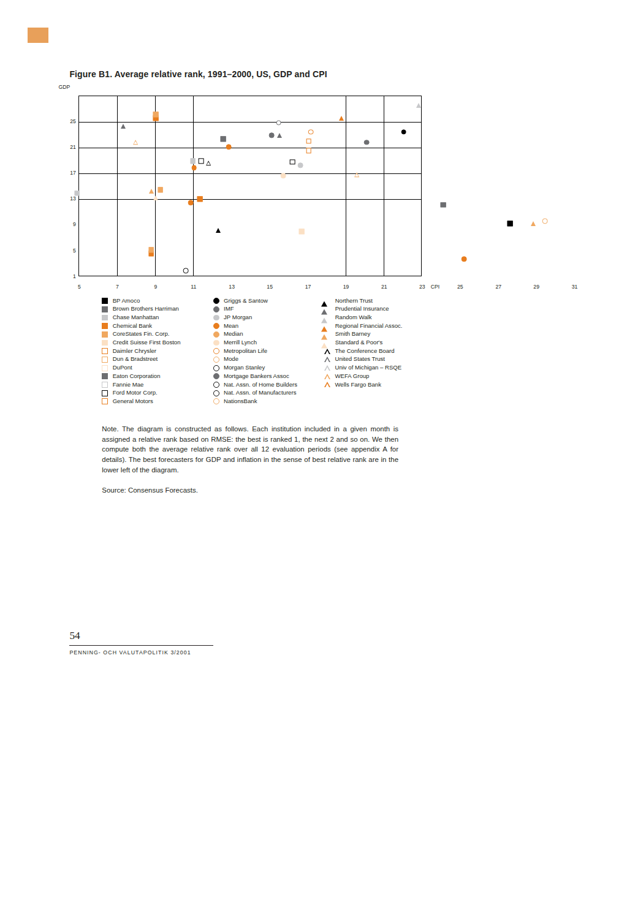Figure B1. Average relative rank, 1991–2000, US, GDP and CPI
GDP CPI 1 5 9 13 17 21 25 5 7 9 11 13 15 17 19 21 23 25 27 29 31
BP Amoco
Griggs & Santow
Northern Trust
Brown Brothers Harriman
IMF
Prudential Insurance
Chase Manhattan
JP Morgan
Random Walk
Chemical Bank
Mean
Regional Financial Assoc.
CoreStates Fin. Corp.
Median
Smith Barney
Credit Suisse First Boston
Merrill Lynch
Standard & Poor's
Daimler Chrysler
Metropolitan Life
The Conference Board
Dun & Bradstreet
Mode
United States Trust
DuPont
Morgan Stanley
Univ of Michigan – RSQE
Eaton Corporation
Mortgage Bankers Assoc
WEFA Group
Fannie Mae
Nat. Assn. of Home Builders
Wells Fargo Bank
Ford Motor Corp.
Nat. Assn. of Manufacturers
General Motors
NationsBank
Note. The diagram is constructed as follows. Each institution included in a given month is assigned a relative rank based on RMSE: the best is ranked 1, the next 2 and so on. We then compute both the average relative rank over all 12 evaluation periods (see appendix A for details). The best forecasters for GDP and inflation in the sense of best relative rank are in the lower left of the diagram.
Source: Consensus Forecasts.
54
Penning- och valutapolitik 3/2001